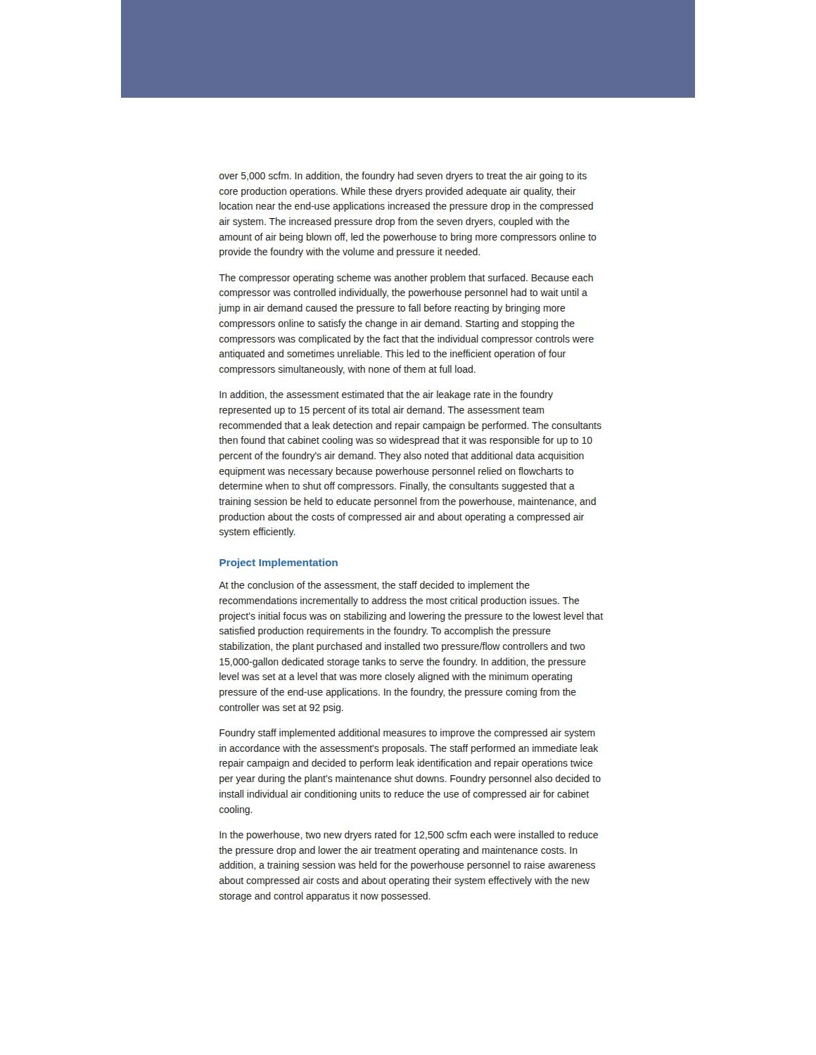over 5,000 scfm. In addition, the foundry had seven dryers to treat the air going to its core production operations. While these dryers provided adequate air quality, their location near the end-use applications increased the pressure drop in the compressed air system. The increased pressure drop from the seven dryers, coupled with the amount of air being blown off, led the powerhouse to bring more compressors online to provide the foundry with the volume and pressure it needed.
The compressor operating scheme was another problem that surfaced. Because each compressor was controlled individually, the powerhouse personnel had to wait until a jump in air demand caused the pressure to fall before reacting by bringing more compressors online to satisfy the change in air demand. Starting and stopping the compressors was complicated by the fact that the individual compressor controls were antiquated and sometimes unreliable. This led to the inefficient operation of four compressors simultaneously, with none of them at full load.
In addition, the assessment estimated that the air leakage rate in the foundry represented up to 15 percent of its total air demand. The assessment team recommended that a leak detection and repair campaign be performed. The consultants then found that cabinet cooling was so widespread that it was responsible for up to 10 percent of the foundry's air demand. They also noted that additional data acquisition equipment was necessary because powerhouse personnel relied on flowcharts to determine when to shut off compressors. Finally, the consultants suggested that a training session be held to educate personnel from the powerhouse, maintenance, and production about the costs of compressed air and about operating a compressed air system efficiently.
Project Implementation
At the conclusion of the assessment, the staff decided to implement the recommendations incrementally to address the most critical production issues. The project's initial focus was on stabilizing and lowering the pressure to the lowest level that satisfied production requirements in the foundry. To accomplish the pressure stabilization, the plant purchased and installed two pressure/flow controllers and two 15,000-gallon dedicated storage tanks to serve the foundry. In addition, the pressure level was set at a level that was more closely aligned with the minimum operating pressure of the end-use applications. In the foundry, the pressure coming from the controller was set at 92 psig.
Foundry staff implemented additional measures to improve the compressed air system in accordance with the assessment's proposals. The staff performed an immediate leak repair campaign and decided to perform leak identification and repair operations twice per year during the plant's maintenance shut downs. Foundry personnel also decided to install individual air conditioning units to reduce the use of compressed air for cabinet cooling.
In the powerhouse, two new dryers rated for 12,500 scfm each were installed to reduce the pressure drop and lower the air treatment operating and maintenance costs. In addition, a training session was held for the powerhouse personnel to raise awareness about compressed air costs and about operating their system effectively with the new storage and control apparatus it now possessed.